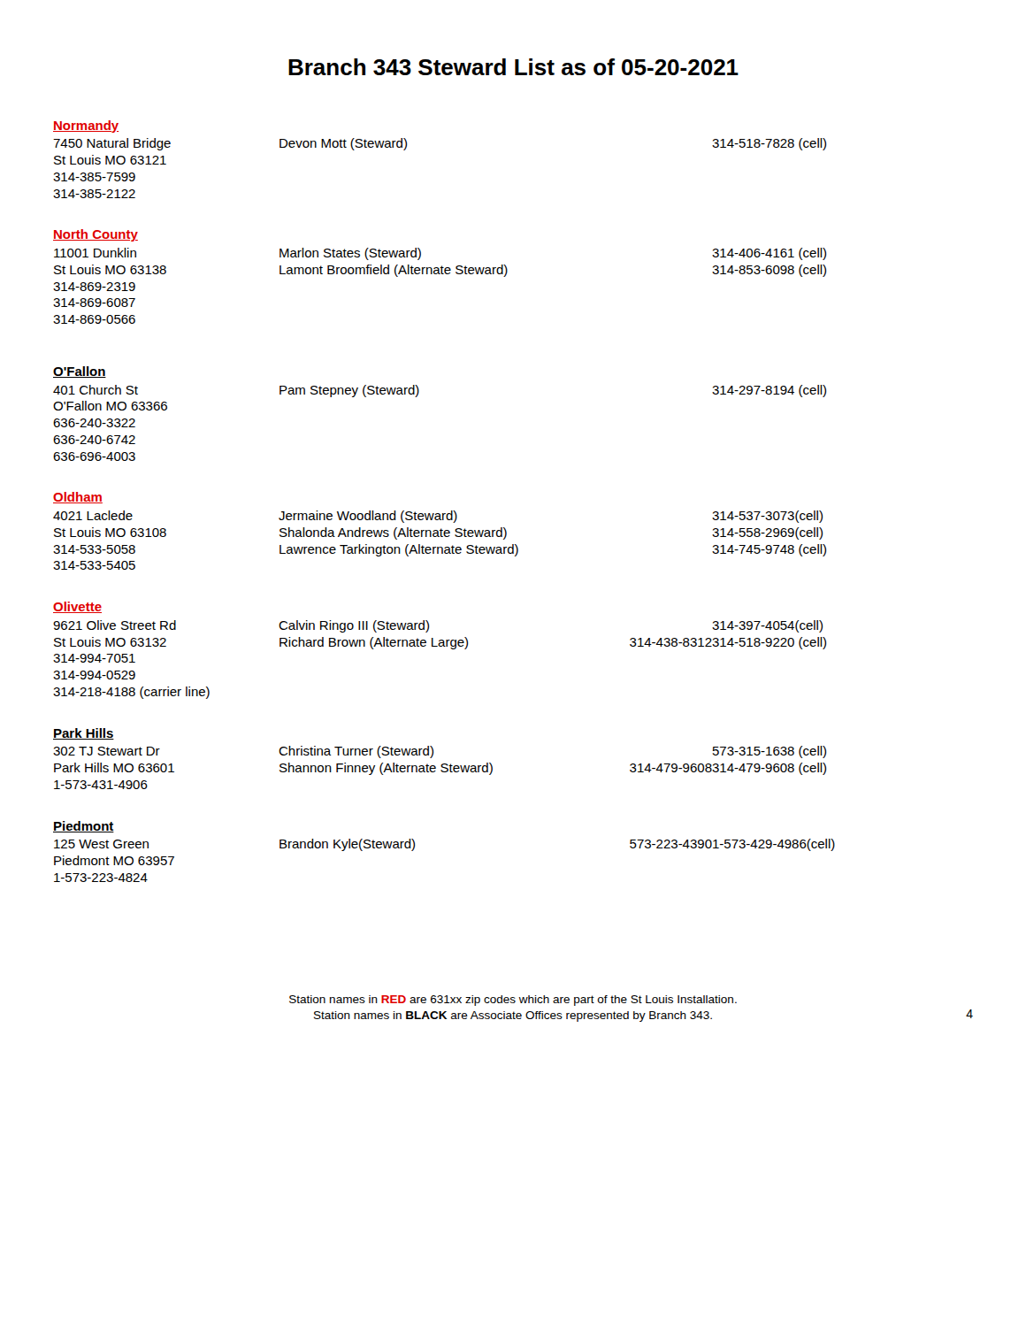Branch 343 Steward List as of 05-20-2021
Normandy
| 7450 Natural Bridge | Devon Mott (Steward) | | 314-518-7828 (cell) |
| St Louis MO 63121 | | | |
| 314-385-7599 | | | |
| 314-385-2122 | | | |
North County
| 11001 Dunklin | Marlon States (Steward) | | 314-406-4161 (cell) |
| St Louis MO 63138 | Lamont Broomfield (Alternate Steward) | | 314-853-6098 (cell) |
| 314-869-2319 | | | |
| 314-869-6087 | | | |
| 314-869-0566 | | | |
O'Fallon
| 401 Church St | Pam Stepney (Steward) | | 314-297-8194 (cell) |
| O'Fallon MO 63366 | | | |
| 636-240-3322 | | | |
| 636-240-6742 | | | |
| 636-696-4003 | | | |
Oldham
| 4021 Laclede | Jermaine Woodland (Steward) | | 314-537-3073(cell) |
| St Louis MO 63108 | Shalonda Andrews (Alternate Steward) | | 314-558-2969(cell) |
| 314-533-5058 | Lawrence Tarkington (Alternate Steward) | | 314-745-9748 (cell) |
| 314-533-5405 | | | |
Olivette
| 9621 Olive Street Rd | Calvin Ringo III (Steward) | | 314-397-4054(cell) |
| St Louis MO 63132 | Richard Brown (Alternate Large) | 314-438-8312 | 314-518-9220 (cell) |
| 314-994-7051 | | | |
| 314-994-0529 | | | |
| 314-218-4188 (carrier line) | | | |
Park Hills
| 302 TJ Stewart Dr | Christina Turner (Steward) | | 573-315-1638 (cell) |
| Park Hills MO 63601 | Shannon Finney (Alternate Steward) | 314-479-9608 | 314-479-9608 (cell) |
| 1-573-431-4906 | | | |
Piedmont
| 125 West Green | Brandon Kyle(Steward) | 573-223-4390 | 1-573-429-4986(cell) |
| Piedmont MO 63957 | | | |
| 1-573-223-4824 | | | |
Station names in RED are 631xx zip codes which are part of the St Louis Installation.
Station names in BLACK are Associate Offices represented by Branch 343.
4